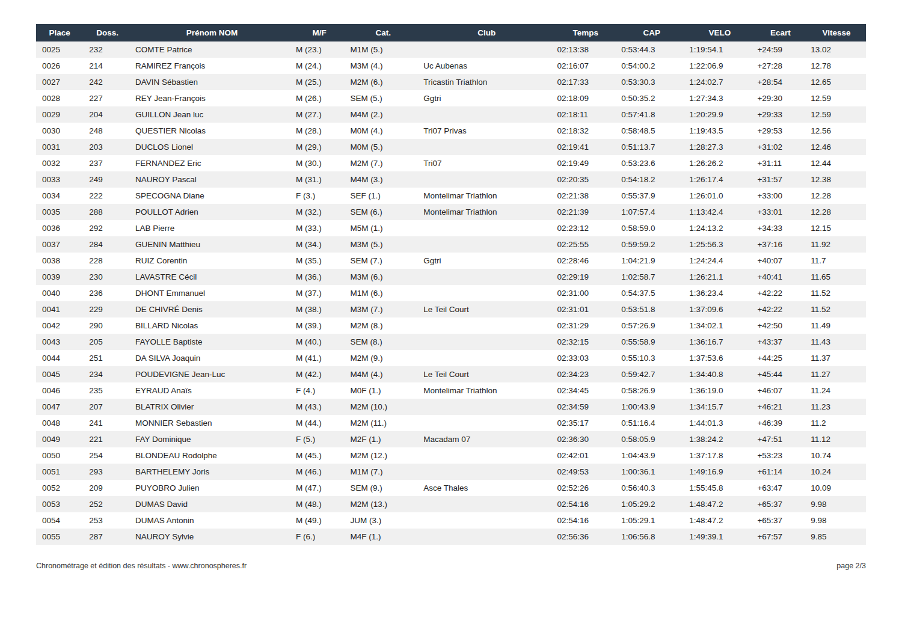| Place | Doss. | Prénom NOM | M/F | Cat. | Club | Temps | CAP | VELO | Ecart | Vitesse |
| --- | --- | --- | --- | --- | --- | --- | --- | --- | --- | --- |
| 0025 | 232 | COMTE Patrice | M (23.) | M1M (5.) | | 02:13:38 | 0:53:44.3 | 1:19:54.1 | +24:59 | 13.02 |
| 0026 | 214 | RAMIREZ François | M (24.) | M3M (4.) | Uc Aubenas | 02:16:07 | 0:54:00.2 | 1:22:06.9 | +27:28 | 12.78 |
| 0027 | 242 | DAVIN Sébastien | M (25.) | M2M (6.) | Tricastin Triathlon | 02:17:33 | 0:53:30.3 | 1:24:02.7 | +28:54 | 12.65 |
| 0028 | 227 | REY Jean-François | M (26.) | SEM (5.) | Ggtri | 02:18:09 | 0:50:35.2 | 1:27:34.3 | +29:30 | 12.59 |
| 0029 | 204 | GUILLON Jean luc | M (27.) | M4M (2.) | | 02:18:11 | 0:57:41.8 | 1:20:29.9 | +29:33 | 12.59 |
| 0030 | 248 | QUESTIER Nicolas | M (28.) | M0M (4.) | Tri07 Privas | 02:18:32 | 0:58:48.5 | 1:19:43.5 | +29:53 | 12.56 |
| 0031 | 203 | DUCLOS Lionel | M (29.) | M0M (5.) | | 02:19:41 | 0:51:13.7 | 1:28:27.3 | +31:02 | 12.46 |
| 0032 | 237 | FERNANDEZ Eric | M (30.) | M2M (7.) | Tri07 | 02:19:49 | 0:53:23.6 | 1:26:26.2 | +31:11 | 12.44 |
| 0033 | 249 | NAUROY Pascal | M (31.) | M4M (3.) | | 02:20:35 | 0:54:18.2 | 1:26:17.4 | +31:57 | 12.38 |
| 0034 | 222 | SPECOGNA Diane | F (3.) | SEF (1.) | Montelimar Triathlon | 02:21:38 | 0:55:37.9 | 1:26:01.0 | +33:00 | 12.28 |
| 0035 | 288 | POULLOT Adrien | M (32.) | SEM (6.) | Montelimar Triathlon | 02:21:39 | 1:07:57.4 | 1:13:42.4 | +33:01 | 12.28 |
| 0036 | 292 | LAB Pierre | M (33.) | M5M (1.) | | 02:23:12 | 0:58:59.0 | 1:24:13.2 | +34:33 | 12.15 |
| 0037 | 284 | GUENIN Matthieu | M (34.) | M3M (5.) | | 02:25:55 | 0:59:59.2 | 1:25:56.3 | +37:16 | 11.92 |
| 0038 | 228 | RUIZ Corentin | M (35.) | SEM (7.) | Ggtri | 02:28:46 | 1:04:21.9 | 1:24:24.4 | +40:07 | 11.7 |
| 0039 | 230 | LAVASTRE Cécil | M (36.) | M3M (6.) | | 02:29:19 | 1:02:58.7 | 1:26:21.1 | +40:41 | 11.65 |
| 0040 | 236 | DHONT Emmanuel | M (37.) | M1M (6.) | | 02:31:00 | 0:54:37.5 | 1:36:23.4 | +42:22 | 11.52 |
| 0041 | 229 | DE CHIVRÉ Denis | M (38.) | M3M (7.) | Le Teil Court | 02:31:01 | 0:53:51.8 | 1:37:09.6 | +42:22 | 11.52 |
| 0042 | 290 | BILLARD Nicolas | M (39.) | M2M (8.) | | 02:31:29 | 0:57:26.9 | 1:34:02.1 | +42:50 | 11.49 |
| 0043 | 205 | FAYOLLE Baptiste | M (40.) | SEM (8.) | | 02:32:15 | 0:55:58.9 | 1:36:16.7 | +43:37 | 11.43 |
| 0044 | 251 | DA SILVA Joaquin | M (41.) | M2M (9.) | | 02:33:03 | 0:55:10.3 | 1:37:53.6 | +44:25 | 11.37 |
| 0045 | 234 | POUDEVIGNE Jean-Luc | M (42.) | M4M (4.) | Le Teil Court | 02:34:23 | 0:59:42.7 | 1:34:40.8 | +45:44 | 11.27 |
| 0046 | 235 | EYRAUD Anaïs | F (4.) | M0F (1.) | Montelimar Triathlon | 02:34:45 | 0:58:26.9 | 1:36:19.0 | +46:07 | 11.24 |
| 0047 | 207 | BLATRIX Olivier | M (43.) | M2M (10.) | | 02:34:59 | 1:00:43.9 | 1:34:15.7 | +46:21 | 11.23 |
| 0048 | 241 | MONNIER Sebastien | M (44.) | M2M (11.) | | 02:35:17 | 0:51:16.4 | 1:44:01.3 | +46:39 | 11.2 |
| 0049 | 221 | FAY Dominique | F (5.) | M2F (1.) | Macadam 07 | 02:36:30 | 0:58:05.9 | 1:38:24.2 | +47:51 | 11.12 |
| 0050 | 254 | BLONDEAU Rodolphe | M (45.) | M2M (12.) | | 02:42:01 | 1:04:43.9 | 1:37:17.8 | +53:23 | 10.74 |
| 0051 | 293 | BARTHELEMY Joris | M (46.) | M1M (7.) | | 02:49:53 | 1:00:36.1 | 1:49:16.9 | +61:14 | 10.24 |
| 0052 | 209 | PUYOBRO Julien | M (47.) | SEM (9.) | Asce Thales | 02:52:26 | 0:56:40.3 | 1:55:45.8 | +63:47 | 10.09 |
| 0053 | 252 | DUMAS David | M (48.) | M2M (13.) | | 02:54:16 | 1:05:29.2 | 1:48:47.2 | +65:37 | 9.98 |
| 0054 | 253 | DUMAS Antonin | M (49.) | JUM (3.) | | 02:54:16 | 1:05:29.1 | 1:48:47.2 | +65:37 | 9.98 |
| 0055 | 287 | NAUROY Sylvie | F (6.) | M4F (1.) | | 02:56:36 | 1:06:56.8 | 1:49:39.1 | +67:57 | 9.85 |
Chronométrage et édition des résultats - www.chronospheres.fr page 2/3